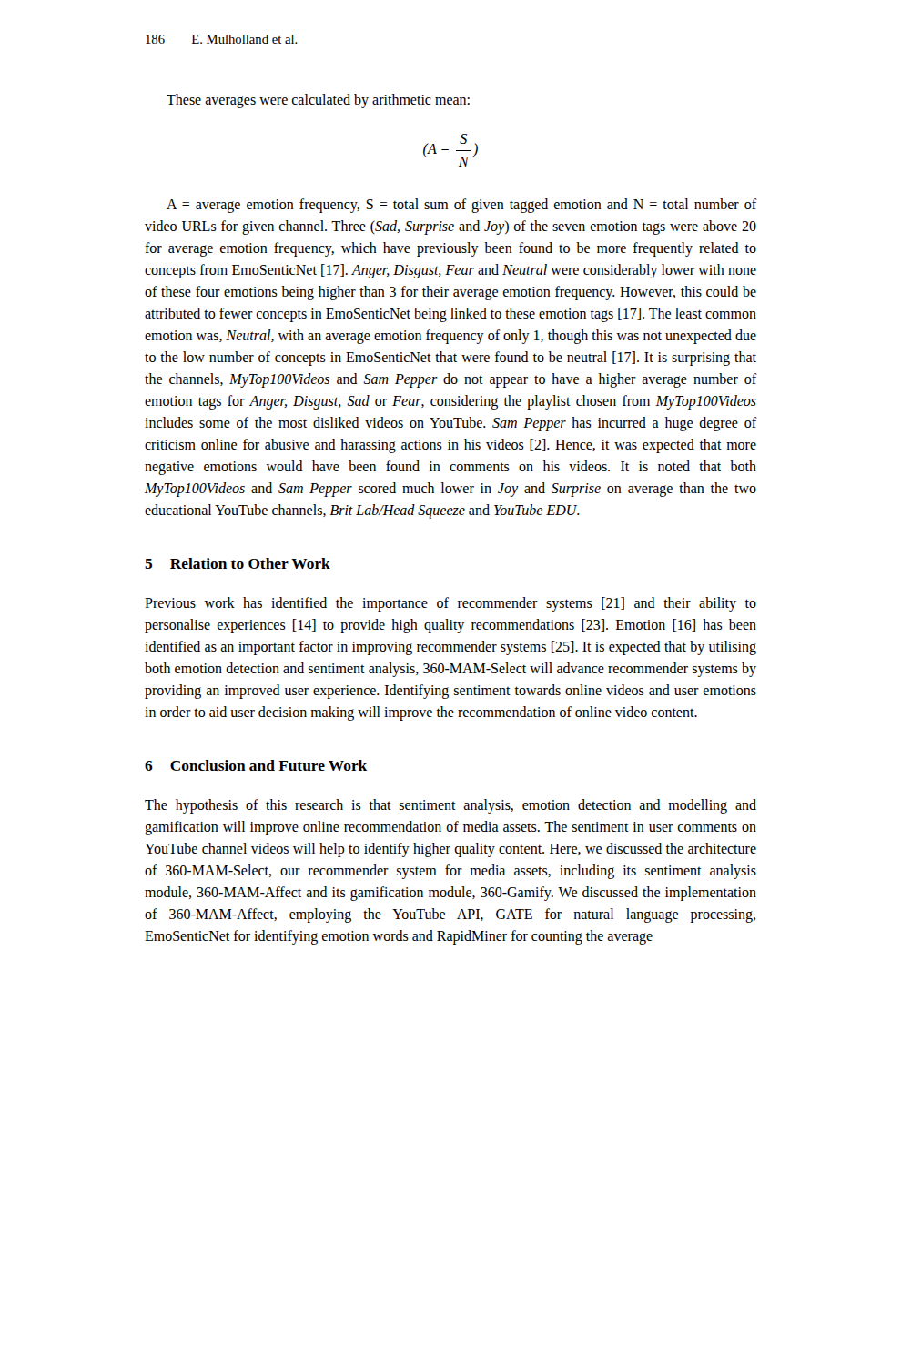186 E. Mulholland et al.
These averages were calculated by arithmetic mean:
(A = SN)
A = average emotion frequency, S = total sum of given tagged emotion and N = total number of video URLs for given channel. Three (Sad, Surprise and Joy) of the seven emotion tags were above 20 for average emotion frequency, which have previously been found to be more frequently related to concepts from EmoSenticNet [17]. Anger, Disgust, Fear and Neutral were considerably lower with none of these four emotions being higher than 3 for their average emotion frequency. However, this could be attributed to fewer concepts in EmoSenticNet being linked to these emotion tags [17]. The least common emotion was, Neutral, with an average emotion frequency of only 1, though this was not unexpected due to the low number of concepts in EmoSenticNet that were found to be neutral [17]. It is surprising that the channels, MyTop100Videos and Sam Pepper do not appear to have a higher average number of emotion tags for Anger, Disgust, Sad or Fear, considering the playlist chosen from MyTop100Videos includes some of the most disliked videos on YouTube. Sam Pepper has incurred a huge degree of criticism online for abusive and harassing actions in his videos [2]. Hence, it was expected that more negative emotions would have been found in comments on his videos. It is noted that both MyTop100Videos and Sam Pepper scored much lower in Joy and Surprise on average than the two educational YouTube channels, Brit Lab/Head Squeeze and YouTube EDU.
5 Relation to Other Work
Previous work has identified the importance of recommender systems [21] and their ability to personalise experiences [14] to provide high quality recommendations [23]. Emotion [16] has been identified as an important factor in improving recommender systems [25]. It is expected that by utilising both emotion detection and sentiment analysis, 360-MAM-Select will advance recommender systems by providing an improved user experience. Identifying sentiment towards online videos and user emotions in order to aid user decision making will improve the recommendation of online video content.
6 Conclusion and Future Work
The hypothesis of this research is that sentiment analysis, emotion detection and modelling and gamification will improve online recommendation of media assets. The sentiment in user comments on YouTube channel videos will help to identify higher quality content. Here, we discussed the architecture of 360-MAM-Select, our recommender system for media assets, including its sentiment analysis module, 360-MAM-Affect and its gamification module, 360-Gamify. We discussed the implementation of 360-MAM-Affect, employing the YouTube API, GATE for natural language processing, EmoSenticNet for identifying emotion words and RapidMiner for counting the average